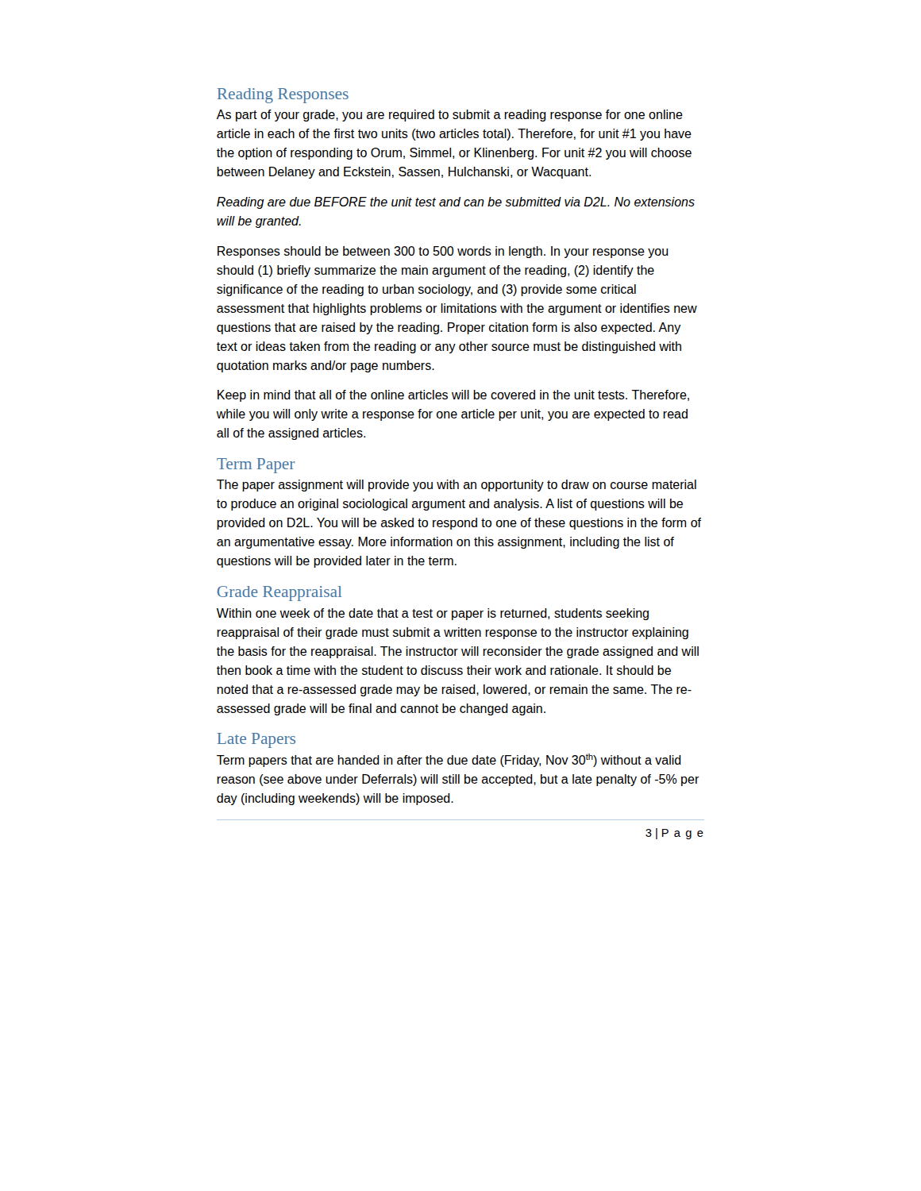Reading Responses
As part of your grade, you are required to submit a reading response for one online article in each of the first two units (two articles total). Therefore, for unit #1 you have the option of responding to Orum, Simmel, or Klinenberg. For unit #2 you will choose between Delaney and Eckstein, Sassen, Hulchanski, or Wacquant.
Reading are due BEFORE the unit test and can be submitted via D2L. No extensions will be granted.
Responses should be between 300 to 500 words in length. In your response you should (1) briefly summarize the main argument of the reading, (2) identify the significance of the reading to urban sociology, and (3) provide some critical assessment that highlights problems or limitations with the argument or identifies new questions that are raised by the reading. Proper citation form is also expected. Any text or ideas taken from the reading or any other source must be distinguished with quotation marks and/or page numbers.
Keep in mind that all of the online articles will be covered in the unit tests. Therefore, while you will only write a response for one article per unit, you are expected to read all of the assigned articles.
Term Paper
The paper assignment will provide you with an opportunity to draw on course material to produce an original sociological argument and analysis. A list of questions will be provided on D2L. You will be asked to respond to one of these questions in the form of an argumentative essay. More information on this assignment, including the list of questions will be provided later in the term.
Grade Reappraisal
Within one week of the date that a test or paper is returned, students seeking reappraisal of their grade must submit a written response to the instructor explaining the basis for the reappraisal. The instructor will reconsider the grade assigned and will then book a time with the student to discuss their work and rationale. It should be noted that a re-assessed grade may be raised, lowered, or remain the same. The re-assessed grade will be final and cannot be changed again.
Late Papers
Term papers that are handed in after the due date (Friday, Nov 30th) without a valid reason (see above under Deferrals) will still be accepted, but a late penalty of -5% per day (including weekends) will be imposed.
3 | P a g e